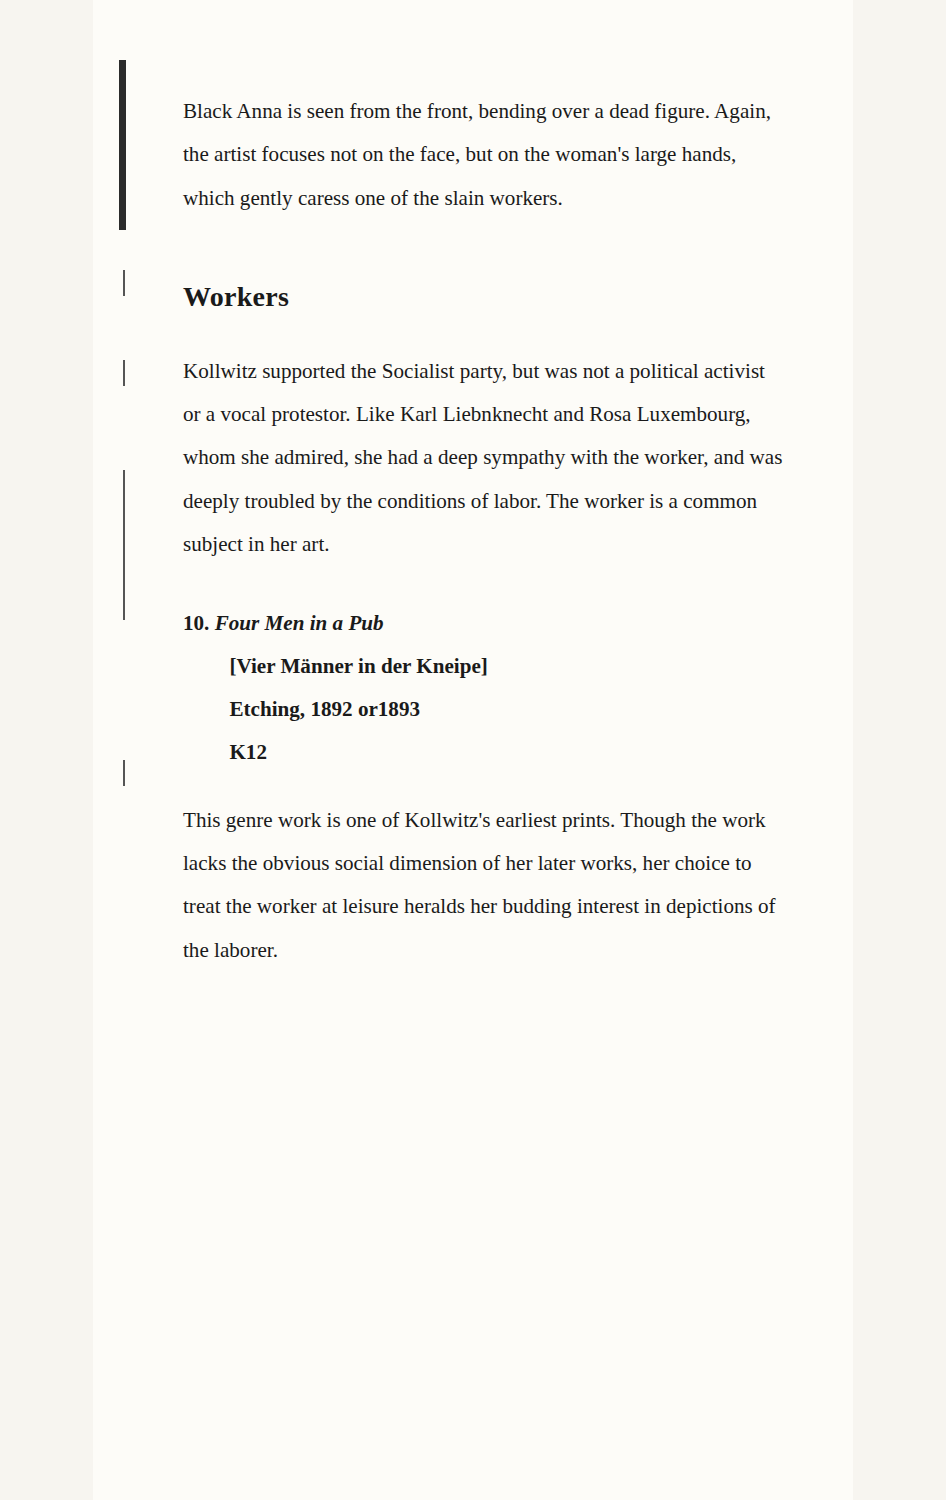Black Anna is seen from the front, bending over a dead figure. Again, the artist focuses not on the face, but on the woman's large hands, which gently caress one of the slain workers.
Workers
Kollwitz supported the Socialist party, but was not a political activist or a vocal protestor. Like Karl Liebnknecht and Rosa Luxembourg, whom she admired, she had a deep sympathy with the worker, and was deeply troubled by the conditions of labor. The worker is a common subject in her art.
10. Four Men in a Pub
[Vier Männer in der Kneipe] Etching, 1892 or1893 K12
This genre work is one of Kollwitz's earliest prints. Though the work lacks the obvious social dimension of her later works, her choice to treat the worker at leisure heralds her budding interest in depictions of the laborer.